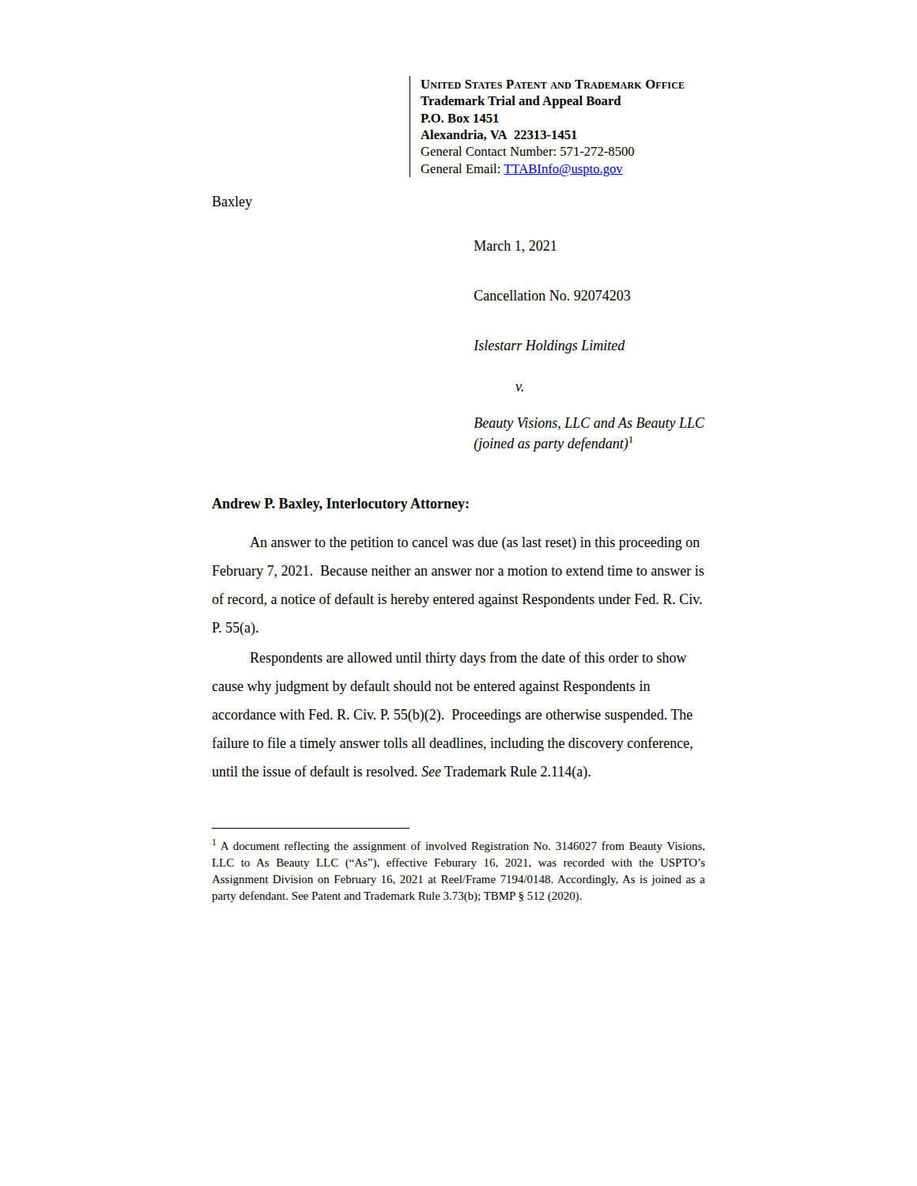Baxley
United States Patent and Trademark Office
Trademark Trial and Appeal Board
P.O. Box 1451
Alexandria, VA 22313-1451
General Contact Number: 571-272-8500
General Email: TTABInfo@uspto.gov
March 1, 2021
Cancellation No. 92074203
Islestarr Holdings Limited
v.
Beauty Visions, LLC and As Beauty LLC
(joined as party defendant)1
Andrew P. Baxley, Interlocutory Attorney:
An answer to the petition to cancel was due (as last reset) in this proceeding on February 7, 2021. Because neither an answer nor a motion to extend time to answer is of record, a notice of default is hereby entered against Respondents under Fed. R. Civ. P. 55(a).
Respondents are allowed until thirty days from the date of this order to show cause why judgment by default should not be entered against Respondents in accordance with Fed. R. Civ. P. 55(b)(2). Proceedings are otherwise suspended. The failure to file a timely answer tolls all deadlines, including the discovery conference, until the issue of default is resolved. See Trademark Rule 2.114(a).
1 A document reflecting the assignment of involved Registration No. 3146027 from Beauty Visions, LLC to As Beauty LLC (“As”), effective Feburary 16, 2021, was recorded with the USPTO’s Assignment Division on February 16, 2021 at Reel/Frame 7194/0148. Accordingly, As is joined as a party defendant. See Patent and Trademark Rule 3.73(b); TBMP § 512 (2020).